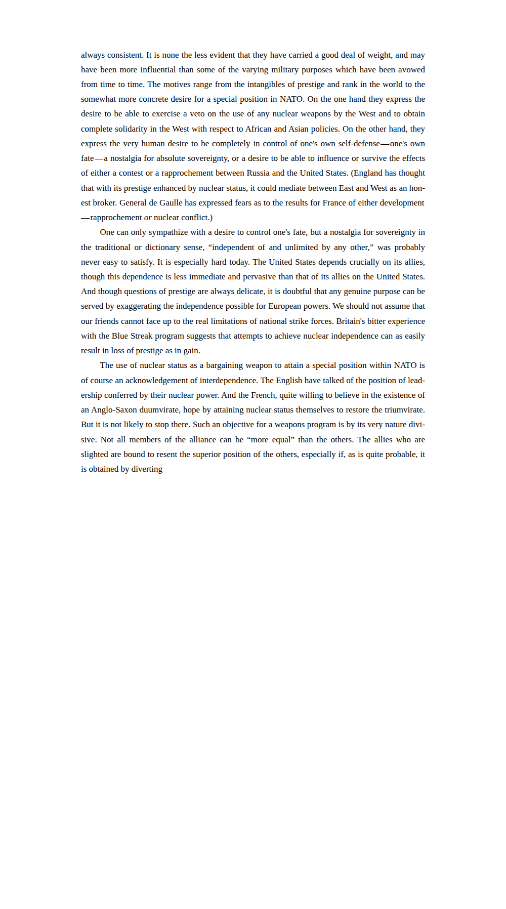always consistent. It is none the less evident that they have carried a good deal of weight, and may have been more influential than some of the varying military purposes which have been avowed from time to time. The motives range from the intangibles of prestige and rank in the world to the somewhat more concrete desire for a special position in NATO. On the one hand they express the desire to be able to exercise a veto on the use of any nuclear weapons by the West and to obtain complete solidarity in the West with respect to African and Asian policies. On the other hand, they express the very human desire to be completely in control of one's own self-defense — one's own fate — a nostalgia for absolute sovereignty, or a desire to be able to influence or survive the effects of either a contest or a rapprochement between Russia and the United States. (England has thought that with its prestige enhanced by nuclear status, it could mediate between East and West as an honest broker. General de Gaulle has expressed fears as to the results for France of either development — rapprochement or nuclear conflict.)
One can only sympathize with a desire to control one's fate, but a nostalgia for sovereignty in the traditional or dictionary sense, “independent of and unlimited by any other,” was probably never easy to satisfy. It is especially hard today. The United States depends crucially on its allies, though this dependence is less immediate and pervasive than that of its allies on the United States. And though questions of prestige are always delicate, it is doubtful that any genuine purpose can be served by exaggerating the independence possible for European powers. We should not assume that our friends cannot face up to the real limitations of national strike forces. Britain's bitter experience with the Blue Streak program suggests that attempts to achieve nuclear independence can as easily result in loss of prestige as in gain.
The use of nuclear status as a bargaining weapon to attain a special position within NATO is of course an acknowledgement of interdependence. The English have talked of the position of leadership conferred by their nuclear power. And the French, quite willing to believe in the existence of an Anglo-Saxon duumvirate, hope by attaining nuclear status themselves to restore the triumvirate. But it is not likely to stop there. Such an objective for a weapons program is by its very nature divisive. Not all members of the alliance can be “more equal” than the others. The allies who are slighted are bound to resent the superior position of the others, especially if, as is quite probable, it is obtained by diverting
281